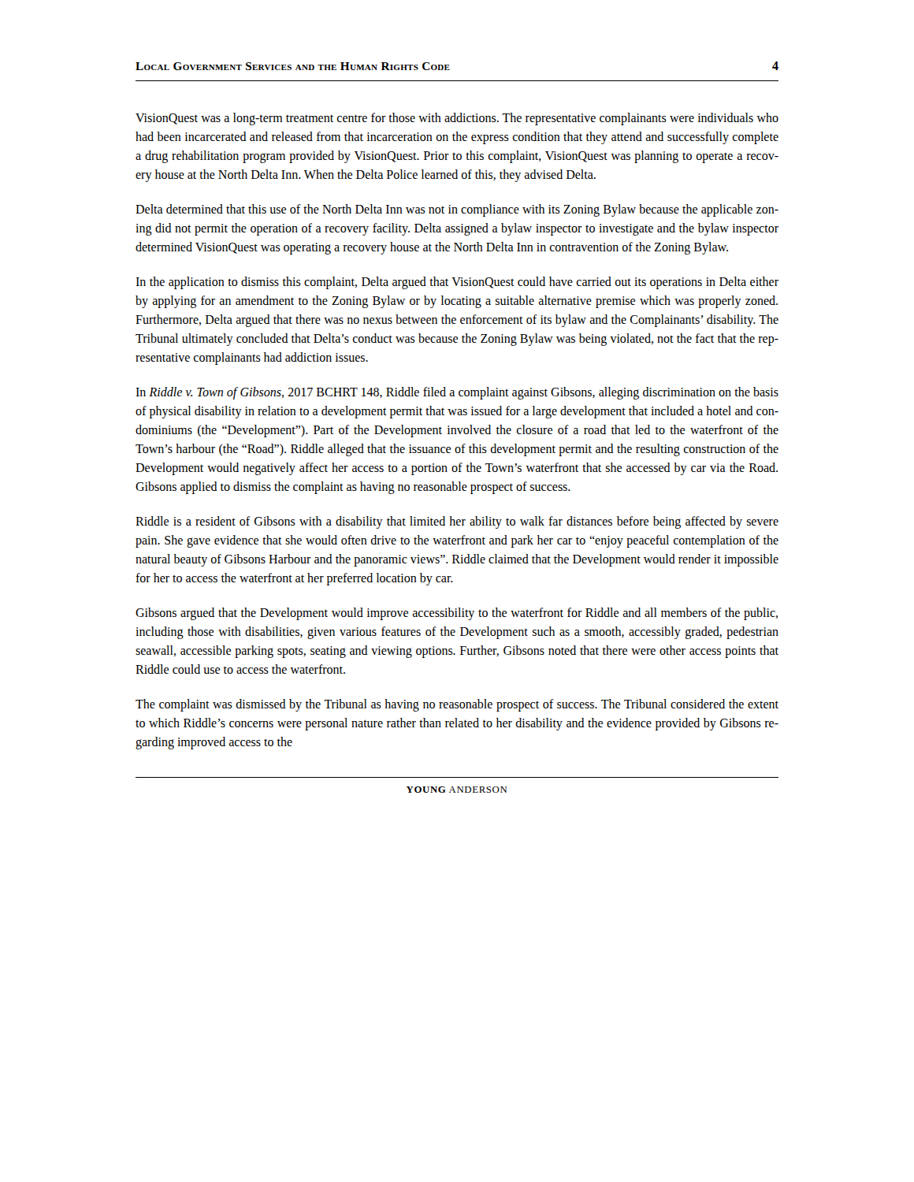Local Government Services and the Human Rights Code 4
VisionQuest was a long-term treatment centre for those with addictions. The representative complainants were individuals who had been incarcerated and released from that incarceration on the express condition that they attend and successfully complete a drug rehabilitation program provided by VisionQuest. Prior to this complaint, VisionQuest was planning to operate a recovery house at the North Delta Inn. When the Delta Police learned of this, they advised Delta.
Delta determined that this use of the North Delta Inn was not in compliance with its Zoning Bylaw because the applicable zoning did not permit the operation of a recovery facility. Delta assigned a bylaw inspector to investigate and the bylaw inspector determined VisionQuest was operating a recovery house at the North Delta Inn in contravention of the Zoning Bylaw.
In the application to dismiss this complaint, Delta argued that VisionQuest could have carried out its operations in Delta either by applying for an amendment to the Zoning Bylaw or by locating a suitable alternative premise which was properly zoned. Furthermore, Delta argued that there was no nexus between the enforcement of its bylaw and the Complainants’ disability. The Tribunal ultimately concluded that Delta’s conduct was because the Zoning Bylaw was being violated, not the fact that the representative complainants had addiction issues.
In Riddle v. Town of Gibsons, 2017 BCHRT 148, Riddle filed a complaint against Gibsons, alleging discrimination on the basis of physical disability in relation to a development permit that was issued for a large development that included a hotel and condominiums (the “Development”). Part of the Development involved the closure of a road that led to the waterfront of the Town’s harbour (the “Road”). Riddle alleged that the issuance of this development permit and the resulting construction of the Development would negatively affect her access to a portion of the Town’s waterfront that she accessed by car via the Road. Gibsons applied to dismiss the complaint as having no reasonable prospect of success.
Riddle is a resident of Gibsons with a disability that limited her ability to walk far distances before being affected by severe pain. She gave evidence that she would often drive to the waterfront and park her car to “enjoy peaceful contemplation of the natural beauty of Gibsons Harbour and the panoramic views”. Riddle claimed that the Development would render it impossible for her to access the waterfront at her preferred location by car.
Gibsons argued that the Development would improve accessibility to the waterfront for Riddle and all members of the public, including those with disabilities, given various features of the Development such as a smooth, accessibly graded, pedestrian seawall, accessible parking spots, seating and viewing options. Further, Gibsons noted that there were other access points that Riddle could use to access the waterfront.
The complaint was dismissed by the Tribunal as having no reasonable prospect of success. The Tribunal considered the extent to which Riddle’s concerns were personal nature rather than related to her disability and the evidence provided by Gibsons regarding improved access to the
YOUNG ANDERSON